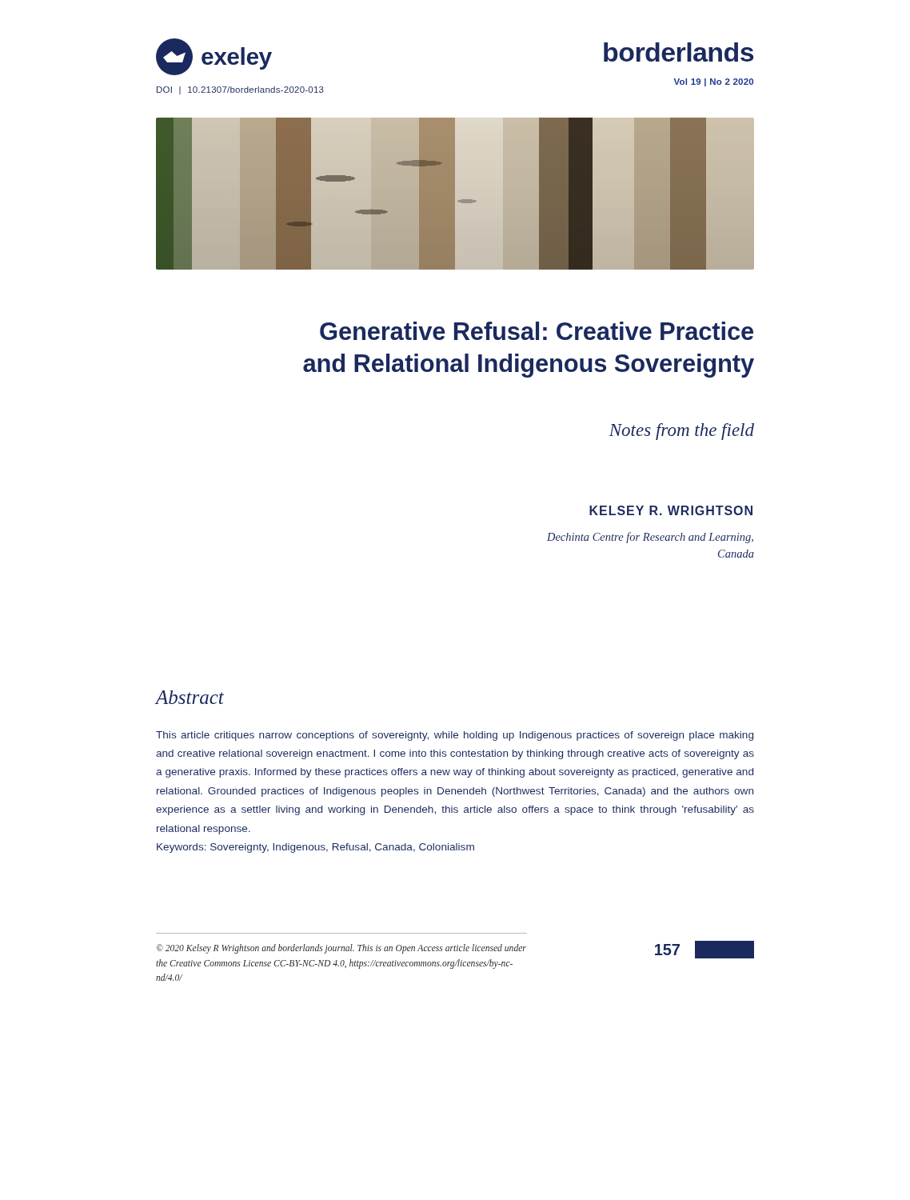exeley
DOI | 10.21307/borderlands-2020-013
borderlands
Vol 19 | No 2 2020
Generative Refusal: Creative Practice
and Relational Indigenous Sovereignty
Notes from the field
Kelsey R. Wrightson
Dechinta Centre for Research and Learning,
Canada
Abstract
This article critiques narrow conceptions of sovereignty, while holding up Indigenous practices of sovereign place making and creative relational sovereign enactment. I come into this contestation by thinking through creative acts of sovereignty as a generative praxis. Informed by these practices offers a new way of thinking about sovereignty as practiced, generative and relational. Grounded practices of Indigenous peoples in Denendeh (Northwest Territories, Canada) and the authors own experience as a settler living and working in Denendeh, this article also offers a space to think through 'refusability' as relational response.
Keywords: Sovereignty, Indigenous, Refusal, Canada, Colonialism
© 2020 Kelsey R Wrightson and borderlands journal. This is an Open Access article licensed under the Creative Commons License CC-BY-NC-ND 4.0, https://creativecommons.org/licenses/by-nc-nd/4.0/
157